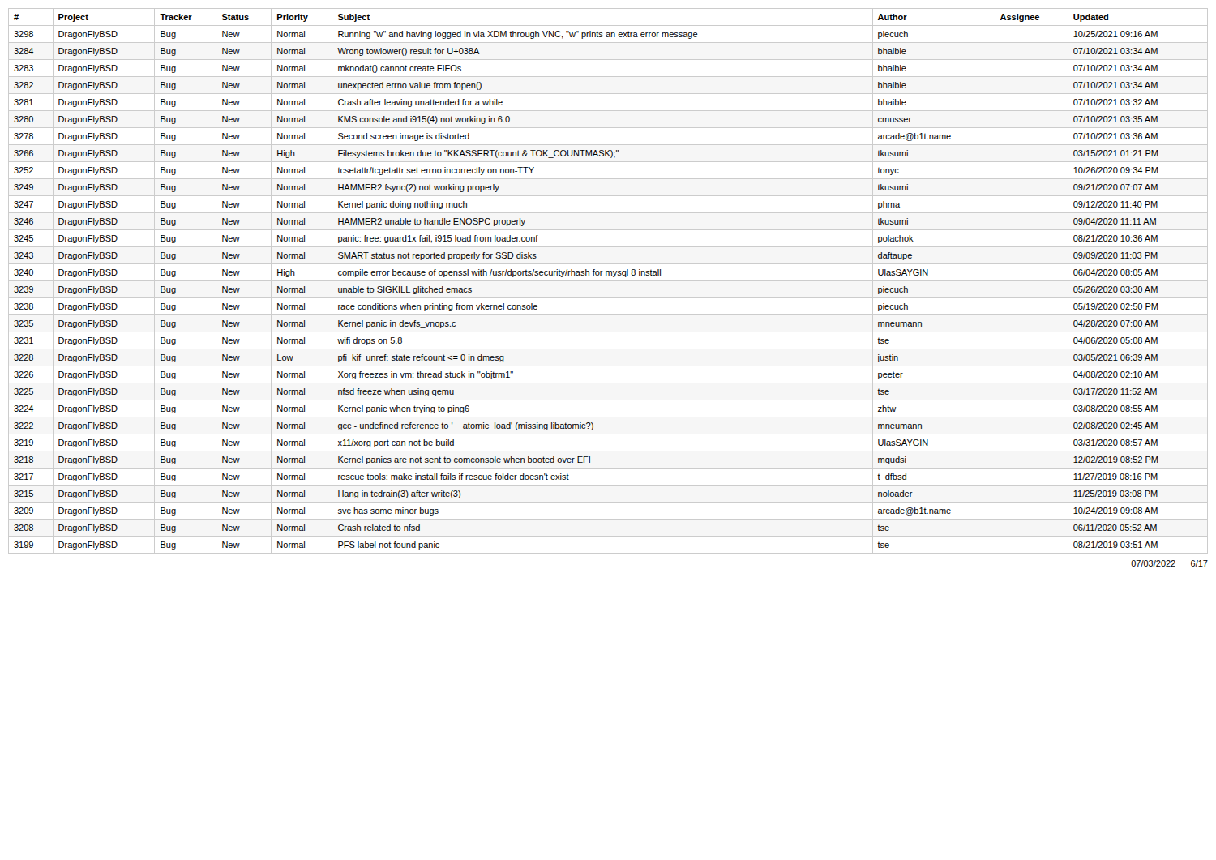| # | Project | Tracker | Status | Priority | Subject | Author | Assignee | Updated |
| --- | --- | --- | --- | --- | --- | --- | --- | --- |
| 3298 | DragonFlyBSD | Bug | New | Normal | Running "w" and having logged in via XDM through VNC, "w" prints an extra error message | piecuch | | 10/25/2021 09:16 AM |
| 3284 | DragonFlyBSD | Bug | New | Normal | Wrong towlower() result for U+038A | bhaible | | 07/10/2021 03:34 AM |
| 3283 | DragonFlyBSD | Bug | New | Normal | mknodat() cannot create FIFOs | bhaible | | 07/10/2021 03:34 AM |
| 3282 | DragonFlyBSD | Bug | New | Normal | unexpected errno value from fopen() | bhaible | | 07/10/2021 03:34 AM |
| 3281 | DragonFlyBSD | Bug | New | Normal | Crash after leaving unattended for a while | bhaible | | 07/10/2021 03:32 AM |
| 3280 | DragonFlyBSD | Bug | New | Normal | KMS console and i915(4) not working in 6.0 | cmusser | | 07/10/2021 03:35 AM |
| 3278 | DragonFlyBSD | Bug | New | Normal | Second screen image is distorted | arcade@b1t.name | | 07/10/2021 03:36 AM |
| 3266 | DragonFlyBSD | Bug | New | High | Filesystems broken due to "KKASSERT(count & TOK_COUNTMASK);" | tkusumi | | 03/15/2021 01:21 PM |
| 3252 | DragonFlyBSD | Bug | New | Normal | tcsetattr/tcgetattr set errno incorrectly on non-TTY | tonyc | | 10/26/2020 09:34 PM |
| 3249 | DragonFlyBSD | Bug | New | Normal | HAMMER2 fsync(2) not working properly | tkusumi | | 09/21/2020 07:07 AM |
| 3247 | DragonFlyBSD | Bug | New | Normal | Kernel panic doing nothing much | phma | | 09/12/2020 11:40 PM |
| 3246 | DragonFlyBSD | Bug | New | Normal | HAMMER2 unable to handle ENOSPC properly | tkusumi | | 09/04/2020 11:11 AM |
| 3245 | DragonFlyBSD | Bug | New | Normal | panic: free: guard1x fail, i915 load from loader.conf | polachok | | 08/21/2020 10:36 AM |
| 3243 | DragonFlyBSD | Bug | New | Normal | SMART status not reported properly for SSD disks | daftaupe | | 09/09/2020 11:03 PM |
| 3240 | DragonFlyBSD | Bug | New | High | compile error because of openssl with /usr/dports/security/rhash for mysql 8 install | UlasSAYGIN | | 06/04/2020 08:05 AM |
| 3239 | DragonFlyBSD | Bug | New | Normal | unable to SIGKILL glitched emacs | piecuch | | 05/26/2020 03:30 AM |
| 3238 | DragonFlyBSD | Bug | New | Normal | race conditions when printing from vkernel console | piecuch | | 05/19/2020 02:50 PM |
| 3235 | DragonFlyBSD | Bug | New | Normal | Kernel panic in devfs_vnops.c | mneumann | | 04/28/2020 07:00 AM |
| 3231 | DragonFlyBSD | Bug | New | Normal | wifi drops on 5.8 | tse | | 04/06/2020 05:08 AM |
| 3228 | DragonFlyBSD | Bug | New | Low | pfi_kif_unref: state refcount <= 0 in dmesg | justin | | 03/05/2021 06:39 AM |
| 3226 | DragonFlyBSD | Bug | New | Normal | Xorg freezes in vm: thread stuck in "objtrm1" | peeter | | 04/08/2020 02:10 AM |
| 3225 | DragonFlyBSD | Bug | New | Normal | nfsd freeze when using qemu | tse | | 03/17/2020 11:52 AM |
| 3224 | DragonFlyBSD | Bug | New | Normal | Kernel panic when trying to ping6 | zhtw | | 03/08/2020 08:55 AM |
| 3222 | DragonFlyBSD | Bug | New | Normal | gcc - undefined reference to '__atomic_load' (missing libatomic?) | mneumann | | 02/08/2020 02:45 AM |
| 3219 | DragonFlyBSD | Bug | New | Normal | x11/xorg port can not be build | UlasSAYGIN | | 03/31/2020 08:57 AM |
| 3218 | DragonFlyBSD | Bug | New | Normal | Kernel panics are not sent to comconsole when booted over EFI | mqudsi | | 12/02/2019 08:52 PM |
| 3217 | DragonFlyBSD | Bug | New | Normal | rescue tools: make install fails if rescue folder doesn't exist | t_dfbsd | | 11/27/2019 08:16 PM |
| 3215 | DragonFlyBSD | Bug | New | Normal | Hang in tcdrain(3) after write(3) | noloader | | 11/25/2019 03:08 PM |
| 3209 | DragonFlyBSD | Bug | New | Normal | svc has some minor bugs | arcade@b1t.name | | 10/24/2019 09:08 AM |
| 3208 | DragonFlyBSD | Bug | New | Normal | Crash related to nfsd | tse | | 06/11/2020 05:52 AM |
| 3199 | DragonFlyBSD | Bug | New | Normal | PFS label not found panic | tse | | 08/21/2019 03:51 AM |
07/03/2022 6/17